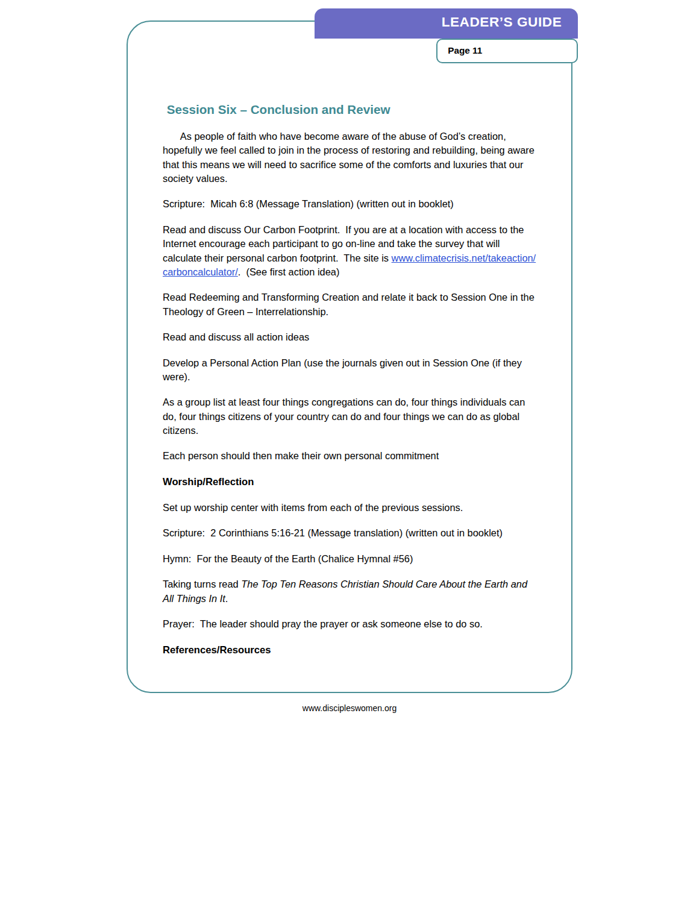LEADER’S GUIDE
Page 11
Session Six – Conclusion and Review
As people of faith who have become aware of the abuse of God’s creation, hopefully we feel called to join in the process of restoring and rebuilding, being aware that this means we will need to sacrifice some of the comforts and luxuries that our society values.
Scripture: Micah 6:8 (Message Translation) (written out in booklet)
Read and discuss Our Carbon Footprint. If you are at a location with access to the Internet encourage each participant to go on-line and take the survey that will calculate their personal carbon footprint. The site is www.climatecrisis.net/takeaction/ carboncalculator/. (See first action idea)
Read Redeeming and Transforming Creation and relate it back to Session One in the Theology of Green – Interrelationship.
Read and discuss all action ideas
Develop a Personal Action Plan (use the journals given out in Session One (if they were).
As a group list at least four things congregations can do, four things individuals can do, four things citizens of your country can do and four things we can do as global citizens.
Each person should then make their own personal commitment
Worship/Reflection
Set up worship center with items from each of the previous sessions.
Scripture: 2 Corinthians 5:16-21 (Message translation) (written out in booklet)
Hymn: For the Beauty of the Earth (Chalice Hymnal #56)
Taking turns read The Top Ten Reasons Christian Should Care About the Earth and All Things In It.
Prayer: The leader should pray the prayer or ask someone else to do so.
References/Resources
www.discipleswomen.org